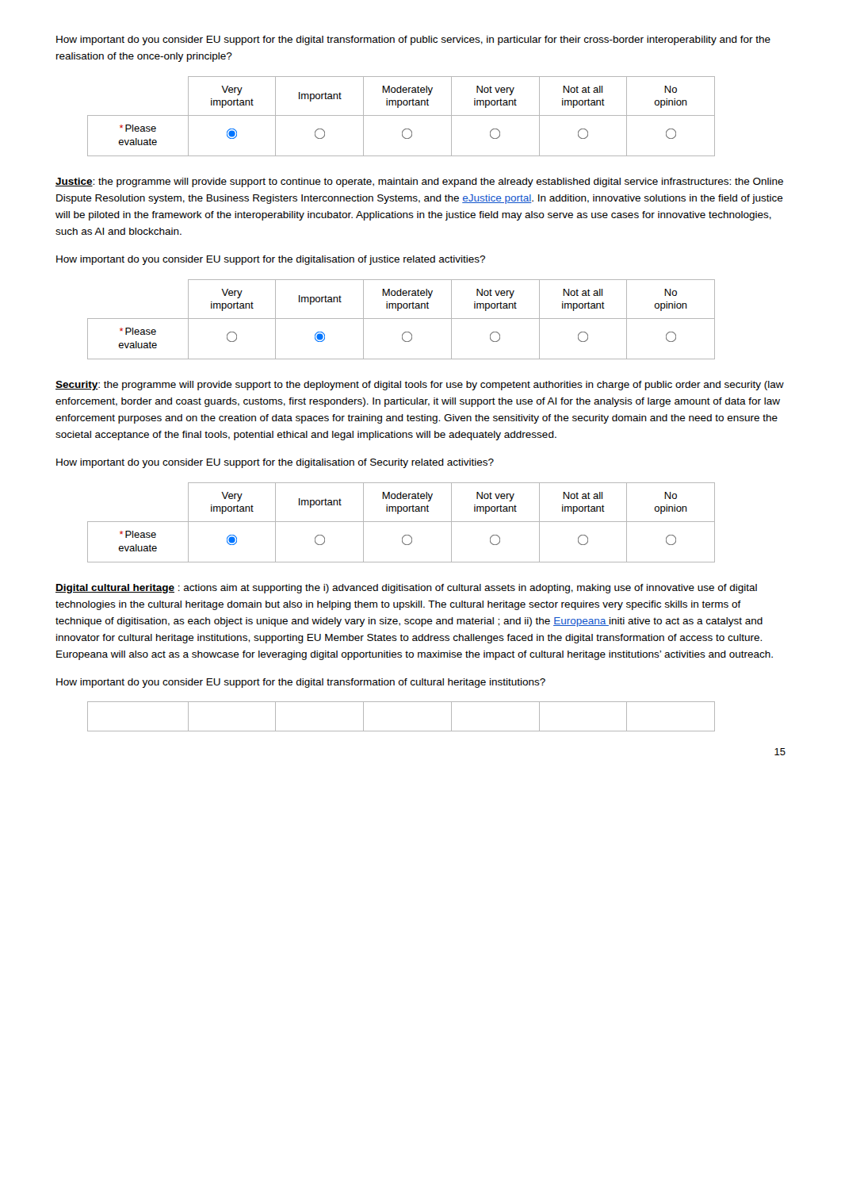How important do you consider EU support for the digital transformation of public services, in particular for their cross-border interoperability and for the realisation of the once-only principle?
| | Very important | Important | Moderately important | Not very important | Not at all important | No opinion |
| --- | --- | --- | --- | --- | --- | --- |
| * Please evaluate | | | | | | |
Justice: the programme will provide support to continue to operate, maintain and expand the already established digital service infrastructures: the Online Dispute Resolution system, the Business Registers Interconnection Systems, and the eJustice portal. In addition, innovative solutions in the field of justice will be piloted in the framework of the interoperability incubator. Applications in the justice field may also serve as use cases for innovative technologies, such as AI and blockchain.
How important do you consider EU support for the digitalisation of justice related activities?
| | Very important | Important | Moderately important | Not very important | Not at all important | No opinion |
| --- | --- | --- | --- | --- | --- | --- |
| * Please evaluate | | | | | | |
Security: the programme will provide support to the deployment of digital tools for use by competent authorities in charge of public order and security (law enforcement, border and coast guards, customs, first responders). In particular, it will support the use of AI for the analysis of large amount of data for law enforcement purposes and on the creation of data spaces for training and testing. Given the sensitivity of the security domain and the need to ensure the societal acceptance of the final tools, potential ethical and legal implications will be adequately addressed.
How important do you consider EU support for the digitalisation of Security related activities?
| | Very important | Important | Moderately important | Not very important | Not at all important | No opinion |
| --- | --- | --- | --- | --- | --- | --- |
| * Please evaluate | | | | | | |
Digital cultural heritage : actions aim at supporting the i) advanced digitisation of cultural assets in adopting, making use of innovative use of digital technologies in the cultural heritage domain but also in helping them to upskill. The cultural heritage sector requires very specific skills in terms of technique of digitisation, as each object is unique and widely vary in size, scope and material ; and ii) the Europeana initi ative to act as a catalyst and innovator for cultural heritage institutions, supporting EU Member States to address challenges faced in the digital transformation of access to culture. Europeana will also act as a showcase for leveraging digital opportunities to maximise the impact of cultural heritage institutions’ activities and outreach.
How important do you consider EU support for the digital transformation of cultural heritage institutions?
15